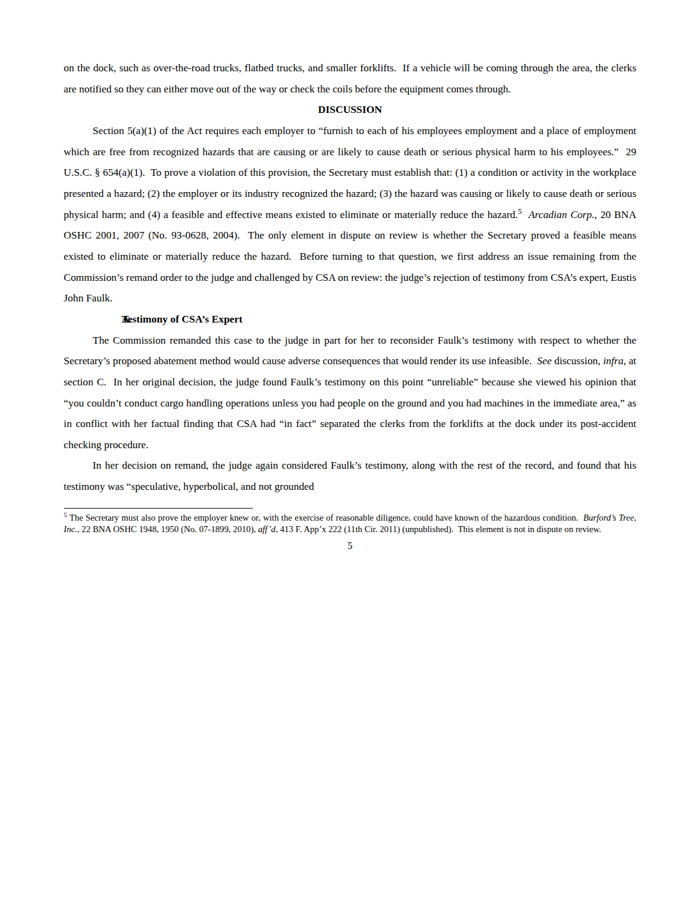on the dock, such as over-the-road trucks, flatbed trucks, and smaller forklifts. If a vehicle will be coming through the area, the clerks are notified so they can either move out of the way or check the coils before the equipment comes through.
DISCUSSION
Section 5(a)(1) of the Act requires each employer to “furnish to each of his employees employment and a place of employment which are free from recognized hazards that are causing or are likely to cause death or serious physical harm to his employees.” 29 U.S.C. § 654(a)(1). To prove a violation of this provision, the Secretary must establish that: (1) a condition or activity in the workplace presented a hazard; (2) the employer or its industry recognized the hazard; (3) the hazard was causing or likely to cause death or serious physical harm; and (4) a feasible and effective means existed to eliminate or materially reduce the hazard.5 Arcadian Corp., 20 BNA OSHC 2001, 2007 (No. 93-0628, 2004). The only element in dispute on review is whether the Secretary proved a feasible means existed to eliminate or materially reduce the hazard. Before turning to that question, we first address an issue remaining from the Commission’s remand order to the judge and challenged by CSA on review: the judge’s rejection of testimony from CSA’s expert, Eustis John Faulk.
A. Testimony of CSA’s Expert
The Commission remanded this case to the judge in part for her to reconsider Faulk’s testimony with respect to whether the Secretary’s proposed abatement method would cause adverse consequences that would render its use infeasible. See discussion, infra, at section C. In her original decision, the judge found Faulk’s testimony on this point “unreliable” because she viewed his opinion that “you couldn’t conduct cargo handling operations unless you had people on the ground and you had machines in the immediate area,” as in conflict with her factual finding that CSA had “in fact” separated the clerks from the forklifts at the dock under its post-accident checking procedure.
In her decision on remand, the judge again considered Faulk’s testimony, along with the rest of the record, and found that his testimony was “speculative, hyperbolical, and not grounded
5 The Secretary must also prove the employer knew or, with the exercise of reasonable diligence, could have known of the hazardous condition. Burford’s Tree, Inc., 22 BNA OSHC 1948, 1950 (No. 07-1899, 2010), aff’d, 413 F. App’x 222 (11th Cir. 2011) (unpublished). This element is not in dispute on review.
5